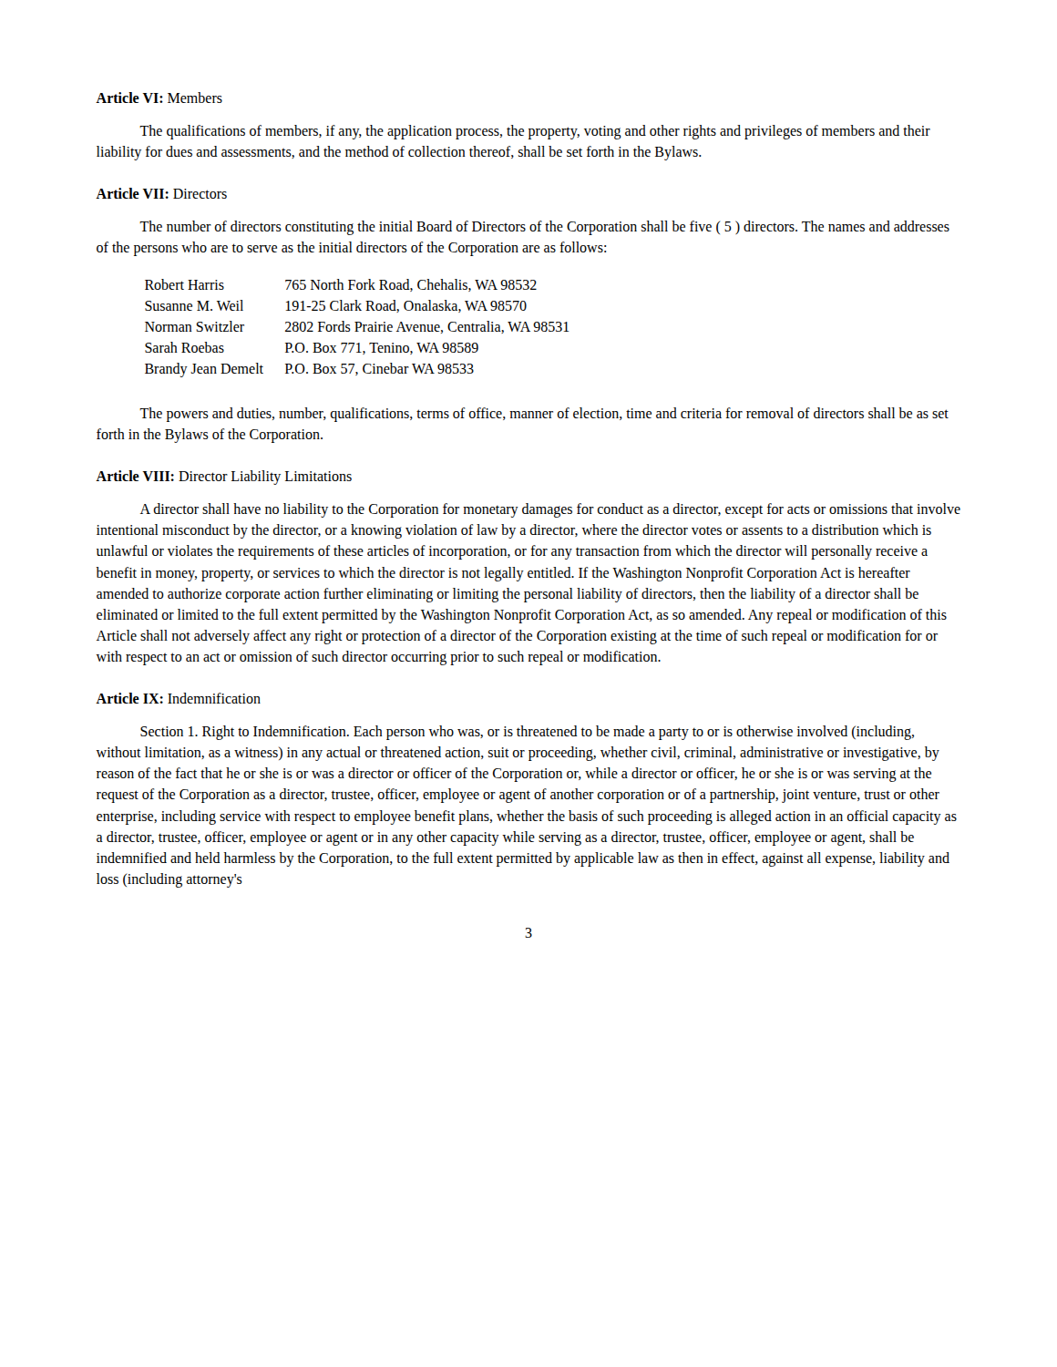Article VI: Members
The qualifications of members, if any, the application process, the property, voting and other rights and privileges of members and their liability for dues and assessments, and the method of collection thereof, shall be set forth in the Bylaws.
Article VII: Directors
The number of directors constituting the initial Board of Directors of the Corporation shall be five ( 5 ) directors. The names and addresses of the persons who are to serve as the initial directors of the Corporation are as follows:
| Robert Harris | 765 North Fork Road, Chehalis, WA 98532 |
| Susanne M. Weil | 191-25 Clark Road, Onalaska, WA 98570 |
| Norman Switzler | 2802 Fords Prairie Avenue, Centralia, WA 98531 |
| Sarah Roebas | P.O. Box 771, Tenino, WA 98589 |
| Brandy Jean Demelt | P.O. Box 57, Cinebar WA 98533 |
The powers and duties, number, qualifications, terms of office, manner of election, time and criteria for removal of directors shall be as set forth in the Bylaws of the Corporation.
Article VIII: Director Liability Limitations
A director shall have no liability to the Corporation for monetary damages for conduct as a director, except for acts or omissions that involve intentional misconduct by the director, or a knowing violation of law by a director, where the director votes or assents to a distribution which is unlawful or violates the requirements of these articles of incorporation, or for any transaction from which the director will personally receive a benefit in money, property, or services to which the director is not legally entitled. If the Washington Nonprofit Corporation Act is hereafter amended to authorize corporate action further eliminating or limiting the personal liability of directors, then the liability of a director shall be eliminated or limited to the full extent permitted by the Washington Nonprofit Corporation Act, as so amended. Any repeal or modification of this Article shall not adversely affect any right or protection of a director of the Corporation existing at the time of such repeal or modification for or with respect to an act or omission of such director occurring prior to such repeal or modification.
Article IX: Indemnification
Section 1. Right to Indemnification. Each person who was, or is threatened to be made a party to or is otherwise involved (including, without limitation, as a witness) in any actual or threatened action, suit or proceeding, whether civil, criminal, administrative or investigative, by reason of the fact that he or she is or was a director or officer of the Corporation or, while a director or officer, he or she is or was serving at the request of the Corporation as a director, trustee, officer, employee or agent of another corporation or of a partnership, joint venture, trust or other enterprise, including service with respect to employee benefit plans, whether the basis of such proceeding is alleged action in an official capacity as a director, trustee, officer, employee or agent or in any other capacity while serving as a director, trustee, officer, employee or agent, shall be indemnified and held harmless by the Corporation, to the full extent permitted by applicable law as then in effect, against all expense, liability and loss (including attorney's
3